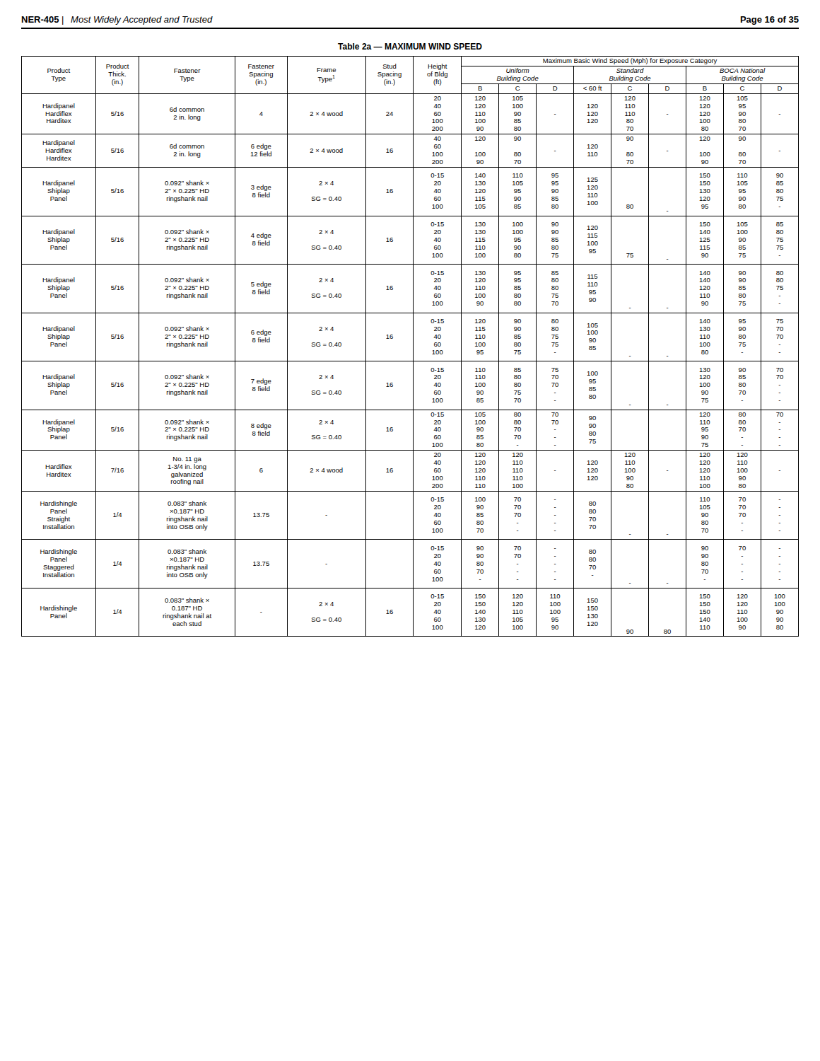NER-405 | Most Widely Accepted and Trusted
Page 16 of 35
Table 2a — MAXIMUM WIND SPEED
| Product Type | Product Thick. (in.) | Fastener Type | Fastener Spacing (in.) | Frame Type 1 | Stud Spacing (in.) | Height of Bldg (ft) | Maximum Basic Wind Speed (Mph) for Exposure Category |
| --- | --- | --- | --- | --- | --- | --- | --- |
| Uniform Building Code | Standard Building Code | BOCA National Building Code |
| B | C | D | < 60 ft | C | D | B | C | D |
| Hardipanel Hardiflex Harditex | 5/16 | 6d common 2 in. long | 4 | 2 × 4 wood | 24 | 20 40 60 100 200 | 120 120 110 100 90 | 105 100 90 85 80 | - | 120 120 120 | 120 110 110 80 70 | - | 120 120 120 100 80 | 105 95 90 80 70 | - |
| Hardipanel Hardiflex Harditex | 5/16 | 6d common 2 in. long | 6 edge 12 field | 2 × 4 wood | 16 | 40 60 100 200 | 120 100 90 | 90 80 70 | - | 120 110 | 90 80 70 | - | 120 100 90 | 90 80 70 | - |
| Hardipanel Shiplap Panel | 5/16 | 0.092" shank × 2" × 0.225" HD ringshank nail | 3 edge 8 field | 2 × 4 SG = 0.40 | 16 | 0-15 20 40 60 100 | 140 130 120 115 105 | 110 105 95 90 85 | 95 95 90 85 80 | 125 120 110 100 | 80 | - | 150 150 130 120 95 | 110 105 95 90 80 | 90 85 80 75 - |
| Hardipanel Shiplap Panel | 5/16 | 0.092" shank × 2" × 0.225" HD ringshank nail | 4 edge 8 field | 2 × 4 SG = 0.40 | 16 | 0-15 20 40 60 100 | 130 130 115 110 100 | 100 100 95 90 80 | 90 90 85 80 75 | 120 115 100 95 | 75 | - | 150 140 125 115 90 | 105 100 90 85 75 | 85 80 75 75 - |
| Hardipanel Shiplap Panel | 5/16 | 0.092" shank × 2" × 0.225" HD ringshank nail | 5 edge 8 field | 2 × 4 SG = 0.40 | 16 | 0-15 20 40 60 100 | 130 120 110 100 90 | 95 95 85 80 80 | 85 80 80 75 70 | 115 110 95 90 | - | - | 140 140 120 110 90 | 90 90 85 80 75 | 80 80 75 - - |
| Hardipanel Shiplap Panel | 5/16 | 0.092" shank × 2" × 0.225" HD ringshank nail | 6 edge 8 field | 2 × 4 SG = 0.40 | 16 | 0-15 20 40 60 100 | 120 115 110 100 95 | 90 90 85 80 75 | 80 80 75 75 - | 105 100 90 85 | - | - | 140 130 110 100 80 | 95 90 80 75 - | 75 70 70 - - |
| Hardipanel Shiplap Panel | 5/16 | 0.092" shank × 2" × 0.225" HD ringshank nail | 7 edge 8 field | 2 × 4 SG = 0.40 | 16 | 0-15 20 40 60 100 | 110 110 100 90 85 | 85 80 80 75 70 | 75 70 70 - - | 100 95 85 80 | - | - | 130 120 100 90 75 | 90 85 80 70 - | 70 70 - - - |
| Hardipanel Shiplap Panel | 5/16 | 0.092" shank × 2" × 0.225" HD ringshank nail | 8 edge 8 field | 2 × 4 SG = 0.40 | 16 | 0-15 20 40 60 100 | 105 100 90 85 80 | 80 80 70 70 - | 70 70 - - - | 90 90 80 75 | | | 120 110 95 90 75 | 80 80 70 - - | 70 - - - - |
| Hardiflex Harditex | 7/16 | No. 11 ga 1-3/4 in. long galvanized roofing nail | 6 | 2 × 4 wood | 16 | 20 40 60 100 200 | 120 120 120 110 110 | 120 110 110 110 100 | - | 120 120 120 | 120 110 100 90 80 | - | 120 120 120 110 100 | 120 110 100 90 80 | - |
| Hardishingle Panel Straight Installation | 1/4 | 0.083" shank ×0.187" HD ringshank nail into OSB only | 13.75 | - | | 0-15 20 40 60 100 | 100 90 85 80 70 | 70 70 70 - - | - - - - - | 80 80 70 70 | - | - | 110 105 90 80 70 | 70 70 70 - - | - - - - - |
| Hardishingle Panel Staggered Installation | 1/4 | 0.083" shank ×0.187" HD ringshank nail into OSB only | 13.75 | - | | 0-15 20 40 60 100 | 90 90 80 70 - | 70 70 - - - | - - - - - | 80 80 70 - | - | - | 90 90 80 70 - | 70 - - - - | - - - - - |
| Hardishingle Panel | 1/4 | 0.083" shank × 0.187" HD ringshank nail at each stud | - | 2 × 4 SG = 0.40 | 16 | 0-15 20 40 60 100 | 150 150 140 130 120 | 120 120 110 105 100 | 110 100 100 95 90 | 150 150 130 120 | 90 | 80 | 150 150 150 140 110 | 120 120 110 100 90 | 100 100 90 90 80 |